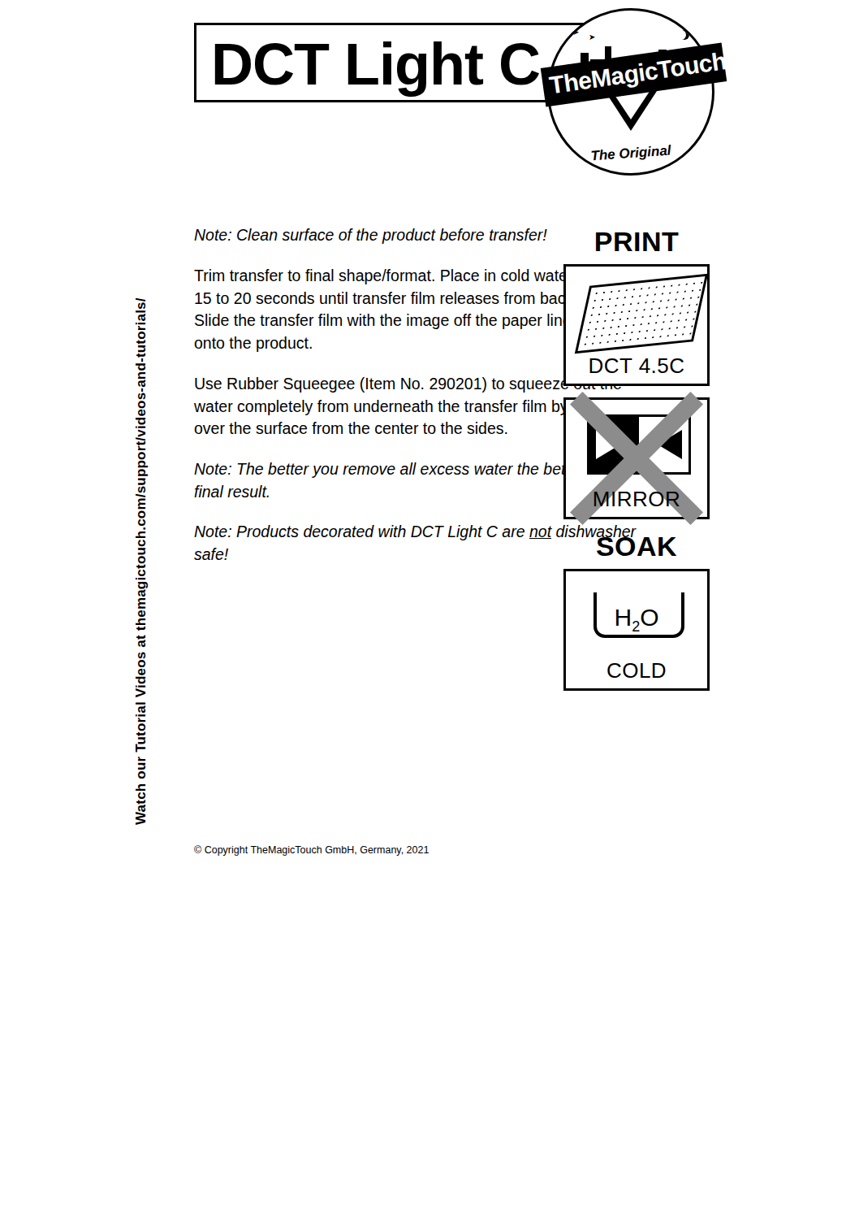Watch our Tutorial Videos at themagictouch.com/support/videos-and-tutorials/
DCT Light C
➤ ➤
The Original
TheMagicTouch®
PRINT
DCT 4.5C
MIRROR
SOAK
H2O
COLD
Note: Clean surface of the product before transfer!
Trim transfer to final shape/format. Place in cold water for about 15 to 20 seconds until transfer film releases from backing paper. Slide the transfer film with the image off the paper liner directly onto the product.
Use Rubber Squeegee (Item No. 290201) to squeeze out the water completely from underneath the transfer film by rubbing over the surface from the center to the sides.
Note: The better you remove all excess water the better your final result.
Note: Products decorated with DCT Light C are not dishwasher safe!
© Copyright TheMagicTouch GmbH, Germany, 2021